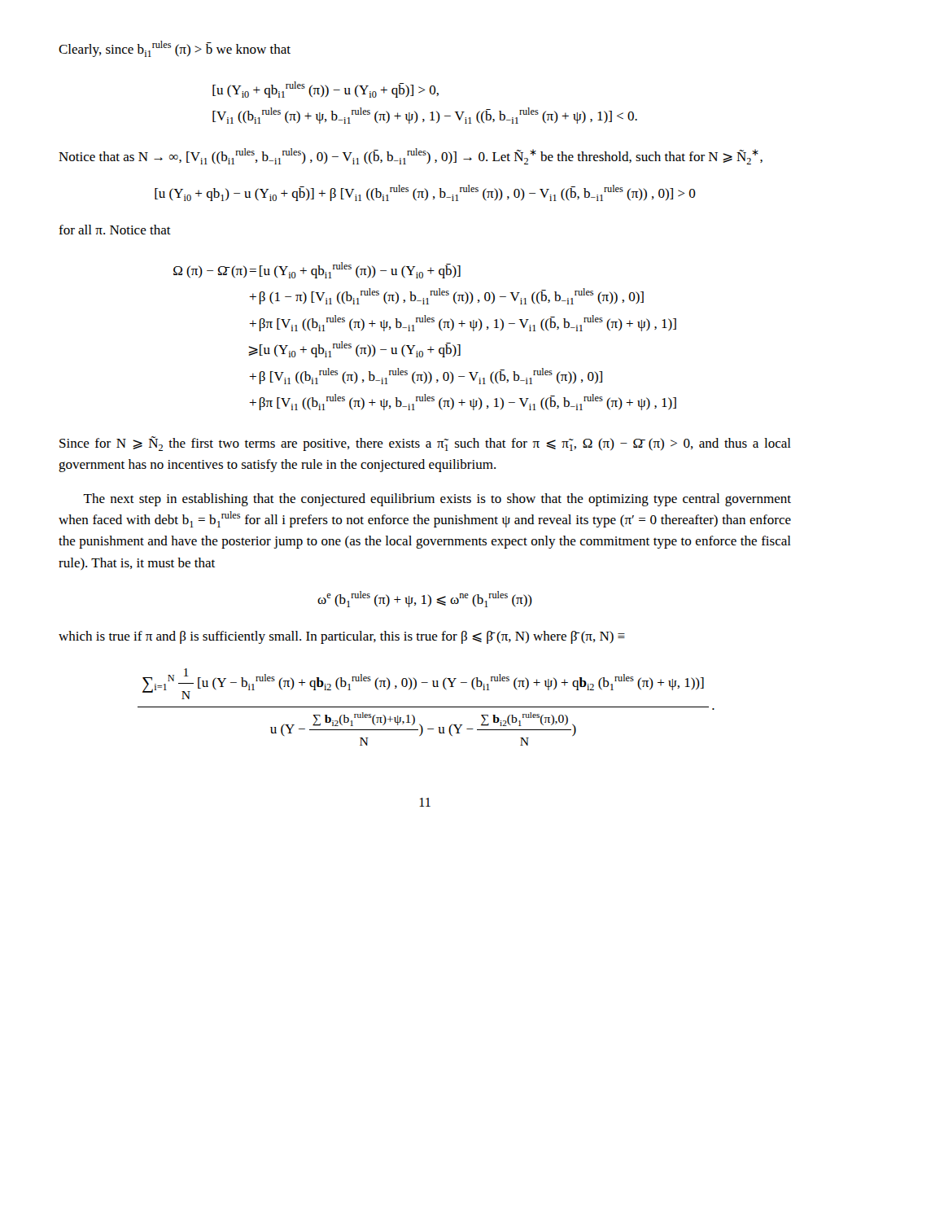Clearly, since bi1rules (π) > b̄ we know that
| | [u (Y i0 + qb i1 rules (π)) − u (Y i0 + qb̄)] > 0, |
| | [V i1 ((b i1 rules (π) + ψ, b −i1 rules (π) + ψ) , 1) − V i1 ((b̄, b −i1 rules (π) + ψ) , 1)] < 0. |
Notice that as N → ∞, [Vi1 ((bi1rules, b−i1rules) , 0) − Vi1 ((b̄, b−i1rules) , 0)] → 0. Let Ñ2∗ be the threshold, such that for N ⩾ Ñ2∗,
[u (Yi0 + qb1) − u (Yi0 + qb̄)] + β [Vi1 ((bi1rules (π) , b−i1rules (π)) , 0) − Vi1 ((b̄, b−i1rules (π)) , 0)] > 0
for all π. Notice that
| Ω (π) − Ω̄ (π) | = | [u (Y i0 + qb i1 rules (π)) − u (Y i0 + qb̄)] |
| | + | β (1 − π) [V i1 ((b i1 rules (π) , b −i1 rules (π)) , 0) − V i1 ((b̄, b −i1 rules (π)) , 0)] |
| | + | βπ [V i1 ((b i1 rules (π) + ψ, b −i1 rules (π) + ψ) , 1) − V i1 ((b̄, b −i1 rules (π) + ψ) , 1)] |
| | ⩾ | [u (Y i0 + qb i1 rules (π)) − u (Y i0 + qb̄)] |
| | + | β [V i1 ((b i1 rules (π) , b −i1 rules (π)) , 0) − V i1 ((b̄, b −i1 rules (π)) , 0)] |
| | + | βπ [V i1 ((b i1 rules (π) + ψ, b −i1 rules (π) + ψ) , 1) − V i1 ((b̄, b −i1 rules (π) + ψ) , 1)] |
Since for N ⩾ Ñ2 the first two terms are positive, there exists a π̃1 such that for π ⩽ π̃1, Ω (π) − Ω̄ (π) > 0, and thus a local government has no incentives to satisfy the rule in the conjectured equilibrium.
The next step in establishing that the conjectured equilibrium exists is to show that the optimizing type central government when faced with debt b1 = b1rules for all i prefers to not enforce the punishment ψ and reveal its type (π′ = 0 thereafter) than enforce the punishment and have the posterior jump to one (as the local governments expect only the commitment type to enforce the fiscal rule). That is, it must be that
ωe (b1rules (π) + ψ, 1) ⩽ ωne (b1rules (π))
which is true if π and β is sufficiently small. In particular, this is true for β ⩽ β̄ (π, N) where β̄ (π, N) ≡
∑i=1N 1 N [u (Y − bi1rules (π) + qbi2 (b1rules (π) , 0)) − u (Y − (bi1rules (π) + ψ) + qbi2 (b1rules (π) + ψ, 1))] u (Y − ∑ bi2(b1rules(π)+ψ,1) N) − u (Y − ∑ bi2(b1rules(π),0) N) .
11